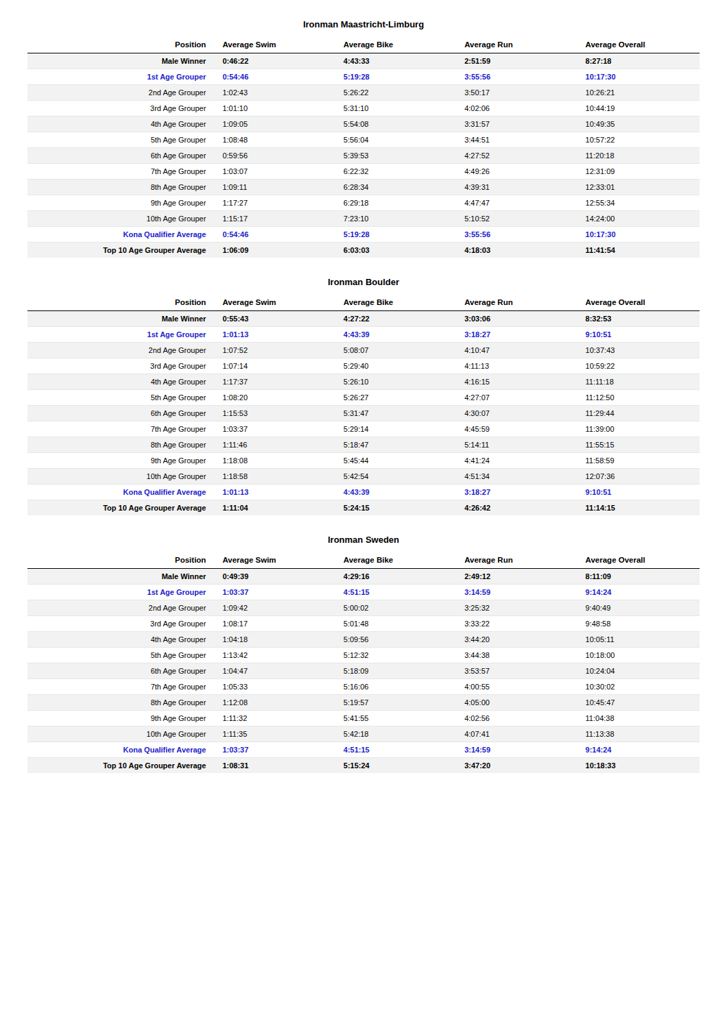Ironman Maastricht-Limburg
| Position | Average Swim | Average Bike | Average Run | Average Overall |
| --- | --- | --- | --- | --- |
| Male Winner | 0:46:22 | 4:43:33 | 2:51:59 | 8:27:18 |
| 1st Age Grouper | 0:54:46 | 5:19:28 | 3:55:56 | 10:17:30 |
| 2nd Age Grouper | 1:02:43 | 5:26:22 | 3:50:17 | 10:26:21 |
| 3rd Age Grouper | 1:01:10 | 5:31:10 | 4:02:06 | 10:44:19 |
| 4th Age Grouper | 1:09:05 | 5:54:08 | 3:31:57 | 10:49:35 |
| 5th Age Grouper | 1:08:48 | 5:56:04 | 3:44:51 | 10:57:22 |
| 6th Age Grouper | 0:59:56 | 5:39:53 | 4:27:52 | 11:20:18 |
| 7th Age Grouper | 1:03:07 | 6:22:32 | 4:49:26 | 12:31:09 |
| 8th Age Grouper | 1:09:11 | 6:28:34 | 4:39:31 | 12:33:01 |
| 9th Age Grouper | 1:17:27 | 6:29:18 | 4:47:47 | 12:55:34 |
| 10th Age Grouper | 1:15:17 | 7:23:10 | 5:10:52 | 14:24:00 |
| Kona Qualifier Average | 0:54:46 | 5:19:28 | 3:55:56 | 10:17:30 |
| Top 10 Age Grouper Average | 1:06:09 | 6:03:03 | 4:18:03 | 11:41:54 |
Ironman Boulder
| Position | Average Swim | Average Bike | Average Run | Average Overall |
| --- | --- | --- | --- | --- |
| Male Winner | 0:55:43 | 4:27:22 | 3:03:06 | 8:32:53 |
| 1st Age Grouper | 1:01:13 | 4:43:39 | 3:18:27 | 9:10:51 |
| 2nd Age Grouper | 1:07:52 | 5:08:07 | 4:10:47 | 10:37:43 |
| 3rd Age Grouper | 1:07:14 | 5:29:40 | 4:11:13 | 10:59:22 |
| 4th Age Grouper | 1:17:37 | 5:26:10 | 4:16:15 | 11:11:18 |
| 5th Age Grouper | 1:08:20 | 5:26:27 | 4:27:07 | 11:12:50 |
| 6th Age Grouper | 1:15:53 | 5:31:47 | 4:30:07 | 11:29:44 |
| 7th Age Grouper | 1:03:37 | 5:29:14 | 4:45:59 | 11:39:00 |
| 8th Age Grouper | 1:11:46 | 5:18:47 | 5:14:11 | 11:55:15 |
| 9th Age Grouper | 1:18:08 | 5:45:44 | 4:41:24 | 11:58:59 |
| 10th Age Grouper | 1:18:58 | 5:42:54 | 4:51:34 | 12:07:36 |
| Kona Qualifier Average | 1:01:13 | 4:43:39 | 3:18:27 | 9:10:51 |
| Top 10 Age Grouper Average | 1:11:04 | 5:24:15 | 4:26:42 | 11:14:15 |
Ironman Sweden
| Position | Average Swim | Average Bike | Average Run | Average Overall |
| --- | --- | --- | --- | --- |
| Male Winner | 0:49:39 | 4:29:16 | 2:49:12 | 8:11:09 |
| 1st Age Grouper | 1:03:37 | 4:51:15 | 3:14:59 | 9:14:24 |
| 2nd Age Grouper | 1:09:42 | 5:00:02 | 3:25:32 | 9:40:49 |
| 3rd Age Grouper | 1:08:17 | 5:01:48 | 3:33:22 | 9:48:58 |
| 4th Age Grouper | 1:04:18 | 5:09:56 | 3:44:20 | 10:05:11 |
| 5th Age Grouper | 1:13:42 | 5:12:32 | 3:44:38 | 10:18:00 |
| 6th Age Grouper | 1:04:47 | 5:18:09 | 3:53:57 | 10:24:04 |
| 7th Age Grouper | 1:05:33 | 5:16:06 | 4:00:55 | 10:30:02 |
| 8th Age Grouper | 1:12:08 | 5:19:57 | 4:05:00 | 10:45:47 |
| 9th Age Grouper | 1:11:32 | 5:41:55 | 4:02:56 | 11:04:38 |
| 10th Age Grouper | 1:11:35 | 5:42:18 | 4:07:41 | 11:13:38 |
| Kona Qualifier Average | 1:03:37 | 4:51:15 | 3:14:59 | 9:14:24 |
| Top 10 Age Grouper Average | 1:08:31 | 5:15:24 | 3:47:20 | 10:18:33 |